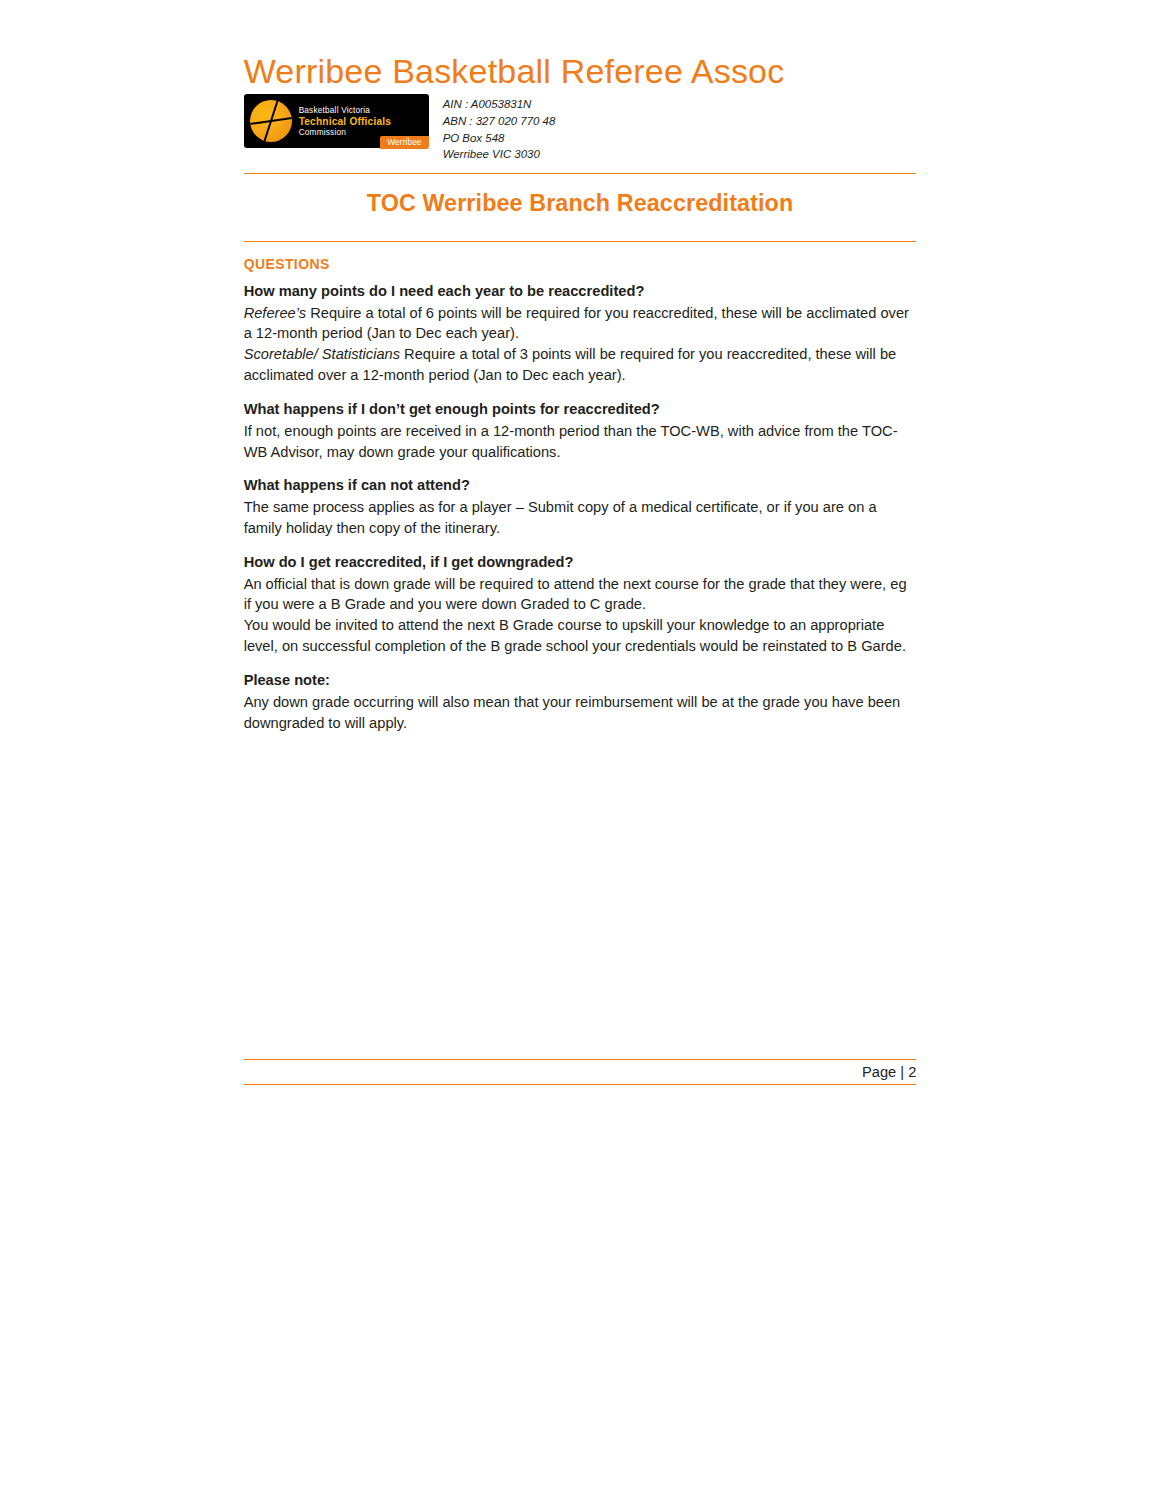Werribee Basketball Referee Assoc
Basketball Victoria Technical Officials Commission
Werribee
AIN : A0053831N
ABN : 327 020 770 48
PO Box 548
Werribee VIC 3030
TOC Werribee Branch Reaccreditation
QUESTIONS
How many points do I need each year to be reaccredited?
Referee’s Require a total of 6 points will be required for you reaccredited, these will be acclimated over a 12-month period (Jan to Dec each year).
Scoretable/ Statisticians Require a total of 3 points will be required for you reaccredited, these will be acclimated over a 12-month period (Jan to Dec each year).
What happens if I don’t get enough points for reaccredited?
If not, enough points are received in a 12-month period than the TOC-WB, with advice from the TOC-WB Advisor, may down grade your qualifications.
What happens if can not attend?
The same process applies as for a player – Submit copy of a medical certificate, or if you are on a family holiday then copy of the itinerary.
How do I get reaccredited, if I get downgraded?
An official that is down grade will be required to attend the next course for the grade that they were, eg if you were a B Grade and you were down Graded to C grade.
You would be invited to attend the next B Grade course to upskill your knowledge to an appropriate level, on successful completion of the B grade school your credentials would be reinstated to B Garde.
Please note:
Any down grade occurring will also mean that your reimbursement will be at the grade you have been downgraded to will apply.
Page | 2